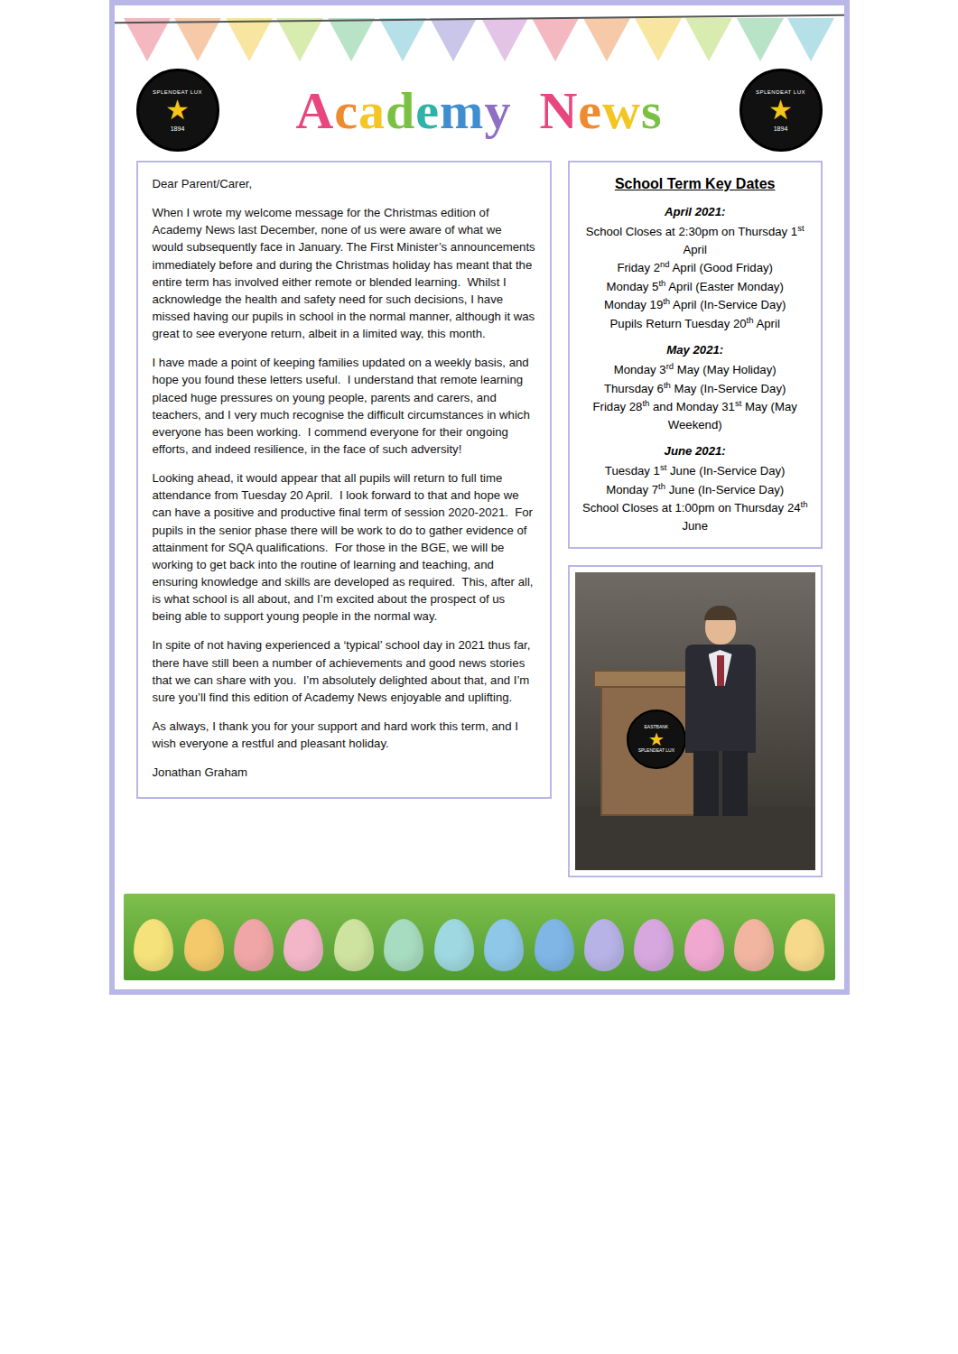Splendeat Lux
★
1894
Academy News
Splendeat Lux
★
1894
Dear Parent/Carer,
When I wrote my welcome message for the Christmas edition of Academy News last December, none of us were aware of what we would subsequently face in January. The First Minister’s announcements immediately before and during the Christmas holiday has meant that the entire term has involved either remote or blended learning. Whilst I acknowledge the health and safety need for such decisions, I have missed having our pupils in school in the normal manner, although it was great to see everyone return, albeit in a limited way, this month.
I have made a point of keeping families updated on a weekly basis, and hope you found these letters useful. I understand that remote learning placed huge pressures on young people, parents and carers, and teachers, and I very much recognise the difficult circumstances in which everyone has been working. I commend everyone for their ongoing efforts, and indeed resilience, in the face of such adversity!
Looking ahead, it would appear that all pupils will return to full time attendance from Tuesday 20 April. I look forward to that and hope we can have a positive and productive final term of session 2020-2021. For pupils in the senior phase there will be work to do to gather evidence of attainment for SQA qualifications. For those in the BGE, we will be working to get back into the routine of learning and teaching, and ensuring knowledge and skills are developed as required. This, after all, is what school is all about, and I’m excited about the prospect of us being able to support young people in the normal way.
In spite of not having experienced a ‘typical’ school day in 2021 thus far, there have still been a number of achievements and good news stories that we can share with you. I’m absolutely delighted about that, and I’m sure you’ll find this edition of Academy News enjoyable and uplifting.
As always, I thank you for your support and hard work this term, and I wish everyone a restful and pleasant holiday.
Jonathan Graham
School Term Key Dates
April 2021:
School Closes at 2:30pm on Thursday 1st April
Friday 2nd April (Good Friday)
Monday 5th April (Easter Monday)
Monday 19th April (In-Service Day)
Pupils Return Tuesday 20th April
May 2021:
Monday 3rd May (May Holiday)
Thursday 6th May (In-Service Day)
Friday 28th and Monday 31st May (May Weekend)
June 2021:
Tuesday 1st June (In-Service Day)
Monday 7th June (In-Service Day)
School Closes at 1:00pm on Thursday 24th June
EASTBANK
★
SPLENDEAT LUX